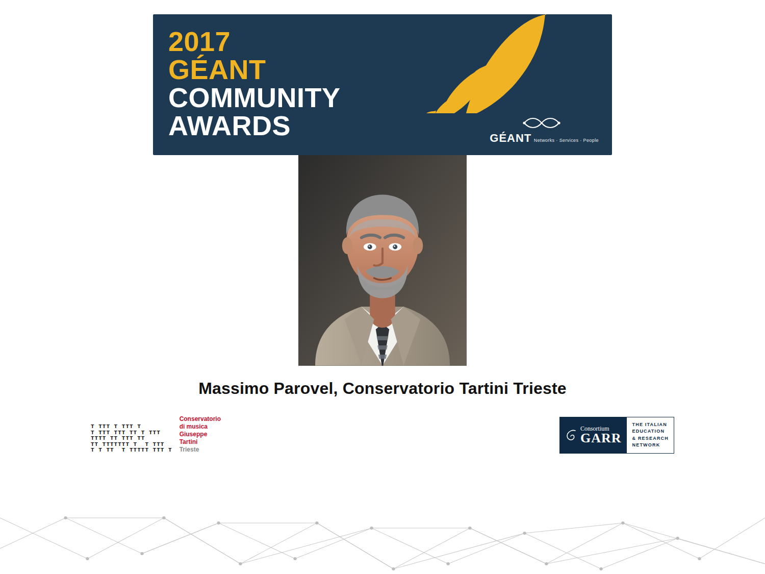2017 GÉANT Community Awards
GÉANT Networks · Services · People
Massimo Parovel, Conservatorio Tartini Trieste
T TTT T TTT T T TTT TTT TT T TTT TTTT TT TTT TT TT TTTTTTT T T TTT T T TT T TTTTT TTT T
Conservatorio
di musica
Giuseppe
Tartini
Trieste
Consortium GARR
The Italian Education & Research Network